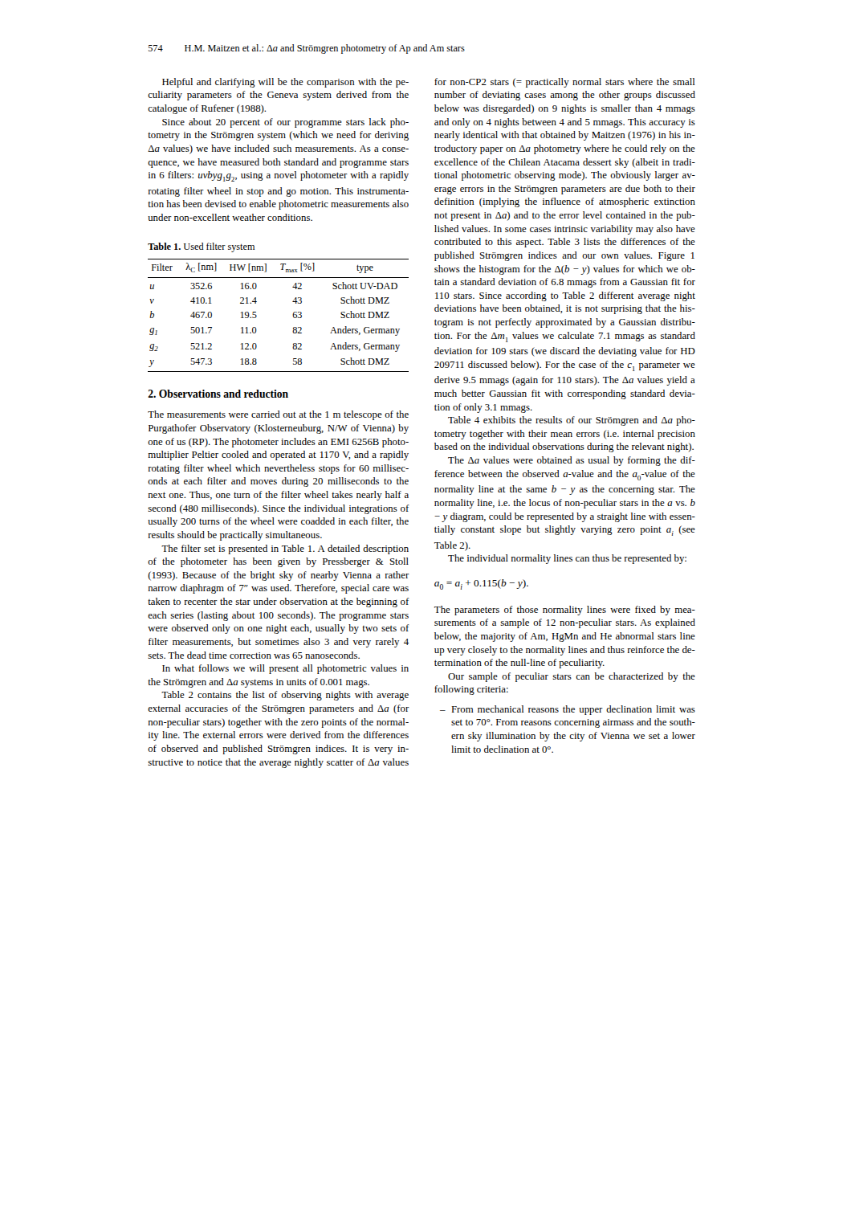574 H.M. Maitzen et al.: Δa and Strömgren photometry of Ap and Am stars
Helpful and clarifying will be the comparison with the peculiarity parameters of the Geneva system derived from the catalogue of Rufener (1988).
Since about 20 percent of our programme stars lack photometry in the Strömgren system (which we need for deriving Δa values) we have included such measurements. As a consequence, we have measured both standard and programme stars in 6 filters: uvbyg1g2, using a novel photometer with a rapidly rotating filter wheel in stop and go motion. This instrumentation has been devised to enable photometric measurements also under non-excellent weather conditions.
Table 1. Used filter system
| Filter | λ C [nm] | HW [nm] | T max [%] | type |
| --- | --- | --- | --- | --- |
| u | 352.6 | 16.0 | 42 | Schott UV-DAD |
| v | 410.1 | 21.4 | 43 | Schott DMZ |
| b | 467.0 | 19.5 | 63 | Schott DMZ |
| g 1 | 501.7 | 11.0 | 82 | Anders, Germany |
| g 2 | 521.2 | 12.0 | 82 | Anders, Germany |
| y | 547.3 | 18.8 | 58 | Schott DMZ |
2. Observations and reduction
The measurements were carried out at the 1 m telescope of the Purgathofer Observatory (Klosterneuburg, N/W of Vienna) by one of us (RP). The photometer includes an EMI 6256B photomultiplier Peltier cooled and operated at 1170 V, and a rapidly rotating filter wheel which nevertheless stops for 60 milliseconds at each filter and moves during 20 milliseconds to the next one. Thus, one turn of the filter wheel takes nearly half a second (480 milliseconds). Since the individual integrations of usually 200 turns of the wheel were coadded in each filter, the results should be practically simultaneous.
The filter set is presented in Table 1. A detailed description of the photometer has been given by Pressberger & Stoll (1993). Because of the bright sky of nearby Vienna a rather narrow diaphragm of 7″ was used. Therefore, special care was taken to recenter the star under observation at the beginning of each series (lasting about 100 seconds). The programme stars were observed only on one night each, usually by two sets of filter measurements, but sometimes also 3 and very rarely 4 sets. The dead time correction was 65 nanoseconds.
In what follows we will present all photometric values in the Strömgren and Δa systems in units of 0.001 mags.
Table 2 contains the list of observing nights with average external accuracies of the Strömgren parameters and Δa (for non-peculiar stars) together with the zero points of the normality line. The external errors were derived from the differences of observed and published Strömgren indices. It is very instructive to notice that the average nightly scatter of Δa values for non-CP2 stars (= practically normal stars where the small number of deviating cases among the other groups discussed below was disregarded) on 9 nights is smaller than 4 mmags and only on 4 nights between 4 and 5 mmags. This accuracy is nearly identical with that obtained by Maitzen (1976) in his introductory paper on Δa photometry where he could rely on the excellence of the Chilean Atacama dessert sky (albeit in traditional photometric observing mode). The obviously larger average errors in the Strömgren parameters are due both to their definition (implying the influence of atmospheric extinction not present in Δa) and to the error level contained in the published values. In some cases intrinsic variability may also have contributed to this aspect. Table 3 lists the differences of the published Strömgren indices and our own values. Figure 1 shows the histogram for the Δ(b − y) values for which we obtain a standard deviation of 6.8 mmags from a Gaussian fit for 110 stars. Since according to Table 2 different average night deviations have been obtained, it is not surprising that the histogram is not perfectly approximated by a Gaussian distribution. For the Δm1 values we calculate 7.1 mmags as standard deviation for 109 stars (we discard the deviating value for HD 209711 discussed below). For the case of the c1 parameter we derive 9.5 mmags (again for 110 stars). The Δa values yield a much better Gaussian fit with corresponding standard deviation of only 3.1 mmags.
Table 4 exhibits the results of our Strömgren and Δa photometry together with their mean errors (i.e. internal precision based on the individual observations during the relevant night).
The Δa values were obtained as usual by forming the difference between the observed a-value and the a0-value of the normality line at the same b − y as the concerning star. The normality line, i.e. the locus of non-peculiar stars in the a vs. b − y diagram, could be represented by a straight line with essentially constant slope but slightly varying zero point ai (see Table 2).
The individual normality lines can thus be represented by:
a0 = ai + 0.115(b − y).
The parameters of those normality lines were fixed by measurements of a sample of 12 non-peculiar stars. As explained below, the majority of Am, HgMn and He abnormal stars line up very closely to the normality lines and thus reinforce the determination of the null-line of peculiarity.
Our sample of peculiar stars can be characterized by the following criteria:
From mechanical reasons the upper declination limit was set to 70°. From reasons concerning airmass and the southern sky illumination by the city of Vienna we set a lower limit to declination at 0°.